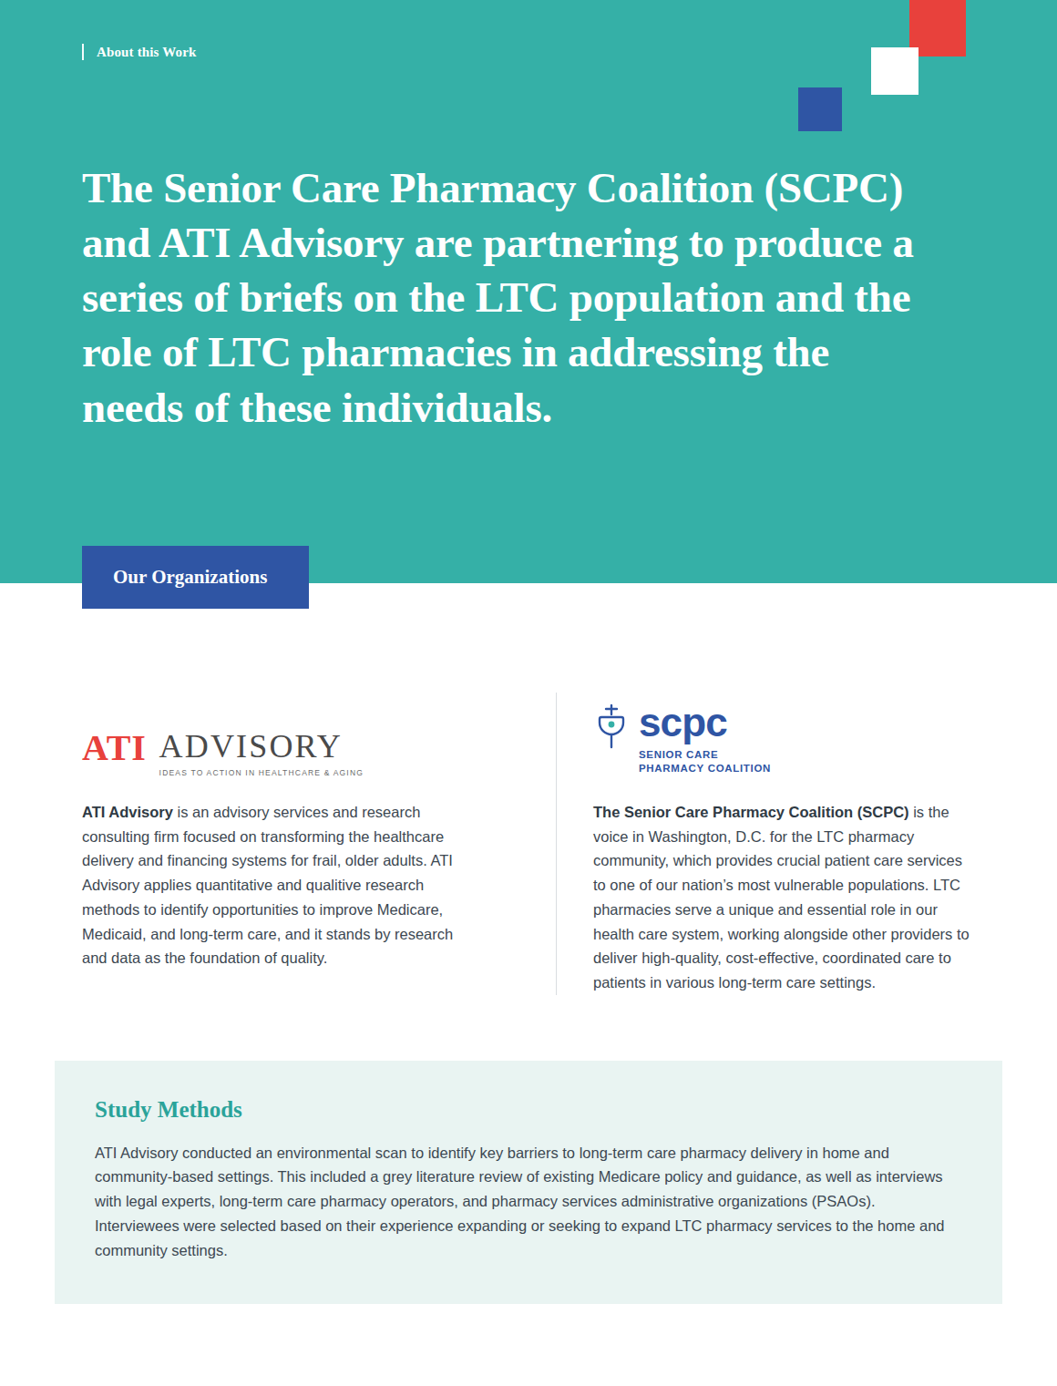About this Work
The Senior Care Pharmacy Coalition (SCPC) and ATI Advisory are partnering to produce a series of briefs on the LTC population and the role of LTC pharmacies in addressing the needs of these individuals.
Our Organizations
ATI ADVISORY IDEAS TO ACTION IN HEALTHCARE & AGING
ATI Advisory is an advisory services and research consulting firm focused on transforming the healthcare delivery and financing systems for frail, older adults. ATI Advisory applies quantitative and qualitive research methods to identify opportunities to improve Medicare, Medicaid, and long-term care, and it stands by research and data as the foundation of quality.
scpc SENIOR CARE
PHARMACY COALITION
The Senior Care Pharmacy Coalition (SCPC) is the voice in Washington, D.C. for the LTC pharmacy community, which provides crucial patient care services to one of our nation’s most vulnerable populations. LTC pharmacies serve a unique and essential role in our health care system, working alongside other providers to deliver high-quality, cost-effective, coordinated care to patients in various long-term care settings.
Study Methods
ATI Advisory conducted an environmental scan to identify key barriers to long-term care pharmacy delivery in home and community-based settings. This included a grey literature review of existing Medicare policy and guidance, as well as interviews with legal experts, long-term care pharmacy operators, and pharmacy services administrative organizations (PSAOs). Interviewees were selected based on their experience expanding or seeking to expand LTC pharmacy services to the home and community settings.